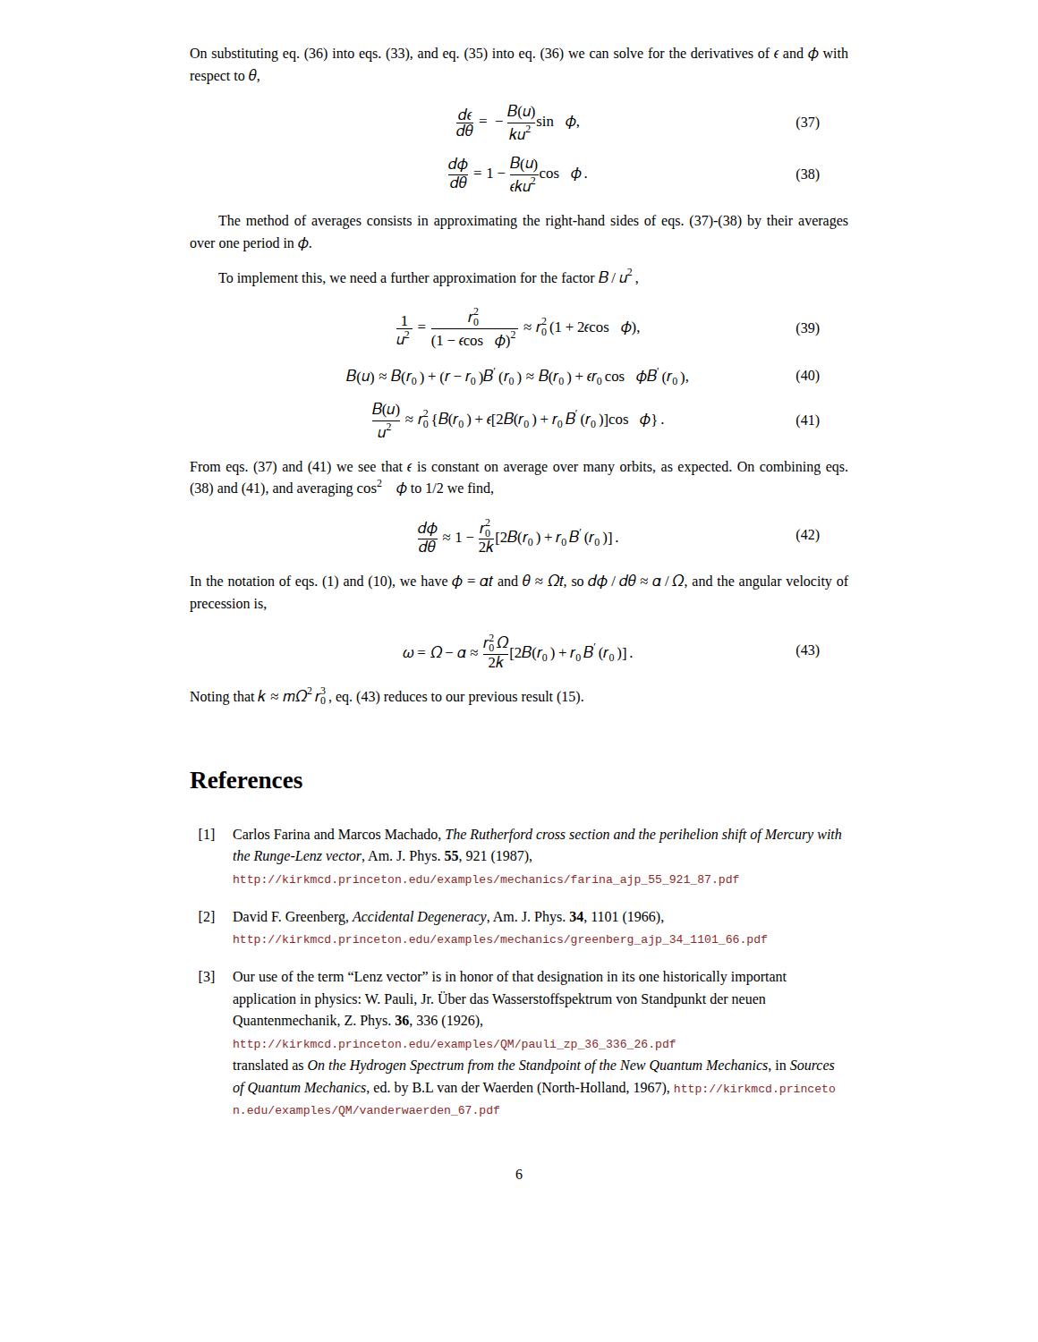On substituting eq. (36) into eqs. (33), and eq. (35) into eq. (36) we can solve for the derivatives of ϵ and ϕ with respect to θ,
dϵdθ = − B(u)ku2 sin ϕ,
(37)
dϕdθ = 1 − B(u)ϵku2 cos ϕ.
(38)
The method of averages consists in approximating the right-hand sides of eqs. (37)-(38) by their averages over one period in ϕ.
To implement this, we need a further approximation for the factor B/u2,
1u2 = r02 (1−ϵcos ϕ)2 ≈ r02 (1+2ϵcos ϕ),
(39)
B(u) ≈ B(r0) + (r−r0) B′(r0) ≈ B(r0) + ϵr0cos ϕ B′(r0),
(40)
B(u)u2 ≈ r02 { B(r0) + ϵ [2B(r0) + r0B′(r0)] cos ϕ }.
(41)
From eqs. (37) and (41) we see that ϵ is constant on average over many orbits, as expected. On combining eqs. (38) and (41), and averaging cos2 ϕ to 1/2 we find,
dϕdθ ≈ 1 − r022k [ 2B(r0) + r0B′(r0) ].
(42)
In the notation of eqs. (1) and (10), we have ϕ=αt and θ≈Ωt, so dϕ/dθ≈α/Ω, and the angular velocity of precession is,
ω = Ω−α ≈ r02Ω2k [ 2B(r0) + r0B′(r0) ].
(43)
Noting that k≈mΩ2r03, eq. (43) reduces to our previous result (15).
References
Carlos Farina and Marcos Machado, The Rutherford cross section and the perihelion shift of Mercury with the Runge-Lenz vector, Am. J. Phys. 55, 921 (1987),
http://kirkmcd.princeton.edu/examples/mechanics/farina_ajp_55_921_87.pdf
David F. Greenberg, Accidental Degeneracy, Am. J. Phys. 34, 1101 (1966),
http://kirkmcd.princeton.edu/examples/mechanics/greenberg_ajp_34_1101_66.pdf
Our use of the term “Lenz vector” is in honor of that designation in its one historically important application in physics: W. Pauli, Jr. Über das Wasserstoffspektrum von Standpunkt der neuen Quantenmechanik, Z. Phys. 36, 336 (1926),
http://kirkmcd.princeton.edu/examples/QM/pauli_zp_36_336_26.pdf
translated as On the Hydrogen Spectrum from the Standpoint of the New Quantum Mechanics, in Sources of Quantum Mechanics, ed. by B.L van der Waerden (North-Holland, 1967), http://kirkmcd.princeton.edu/examples/QM/vanderwaerden_67.pdf
6